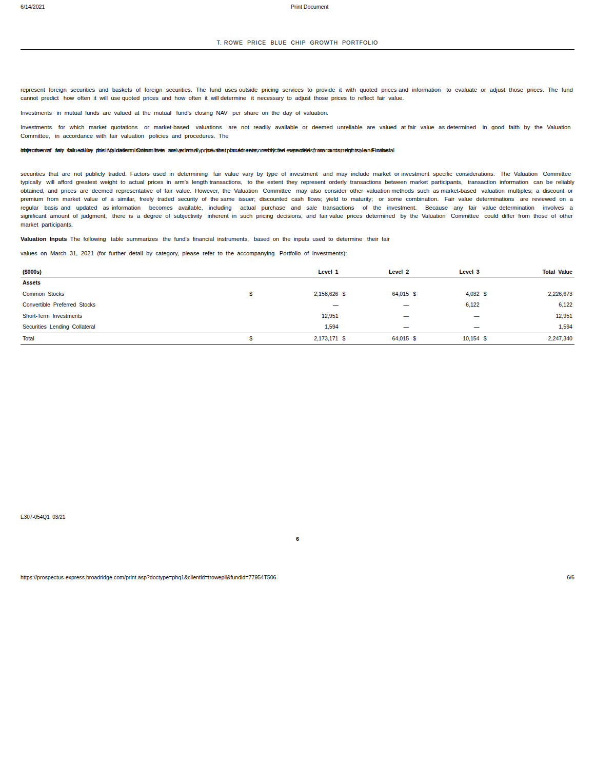6/14/2021 Print Document
T. ROWE PRICE BLUE CHIP GROWTH PORTFOLIO
represent foreign securities and baskets of foreign securities. The fund uses outside pricing services to provide it with quoted prices and information to evaluate or adjust those prices. The fund cannot predict how often it will use quoted prices and how often it will determine it necessary to adjust those prices to reflect fair value.
Investments in mutual funds are valued at the mutual fund's closing NAV per share on the day of valuation.
Investments for which market quotations or market-based valuations are not readily available or deemed unreliable are valued at fair value as determined in good faith by the Valuation Committee, in accordance with fair valuation policies and procedures. The
objective of any fair value pricing determination is to arrive at a price that could reasonably be expected from a current sale. Financial
instruments fair valued by the Valuation Committee are primarily private placements, restricted securities, warrants, rights, and other
securities that are not publicly traded. Factors used in determining fair value vary by type of investment and may include market or investment specific considerations. The Valuation Committee typically will afford greatest weight to actual prices in arm's length transactions, to the extent they represent orderly transactions between market participants, transaction information can be reliably obtained, and prices are deemed representative of fair value. However, the Valuation Committee may also consider other valuation methods such as market-based valuation multiples; a discount or premium from market value of a similar, freely traded security of the same issuer; discounted cash flows; yield to maturity; or some combination. Fair value determinations are reviewed on a regular basis and updated as information becomes available, including actual purchase and sale transactions of the investment. Because any fair value determination involves a significant amount of judgment, there is a degree of subjectivity inherent in such pricing decisions, and fair value prices determined by the Valuation Committee could differ from those of other market participants.
Valuation Inputs The following table summarizes the fund's financial instruments, based on the inputs used to determine their fair
values on March 31, 2021 (for further detail by category, please refer to the accompanying Portfolio of Investments):
| ($000s) | Level 1 | Level 2 | Level 3 | Total Value |
| --- | --- | --- | --- | --- |
| Assets | |
| Common Stocks | $ | 2,158,626 | $ | 64,015 | $ | 4,032 | $ | 2,226,673 |
| Convertible Preferred Stocks | | — | | — | | 6,122 | | 6,122 |
| Short-Term Investments | | 12,951 | | — | | — | | 12,951 |
| Securities Lending Collateral | | 1,594 | | — | | — | | 1,594 |
| Total | $ | 2,173,171 | $ | 64,015 | $ | 10,154 | $ | 2,247,340 |
E307-054Q1 03/21
6
https://prospectus-express.broadridge.com/print.asp?doctype=phq1&clientid=trowepll&fundid=77954T506 6/6